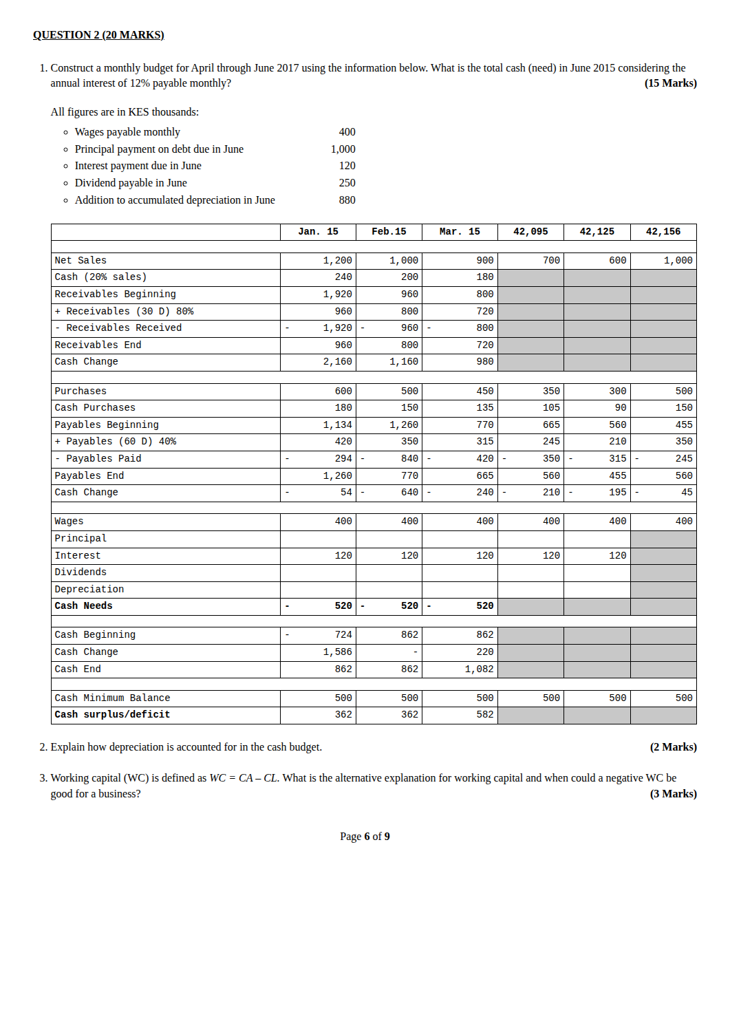QUESTION 2 (20 MARKS)
Construct a monthly budget for April through June 2017 using the information below. What is the total cash (need) in June 2015 considering the annual interest of 12% payable monthly? (15 Marks)
All figures are in KES thousands:
Wages payable monthly 400
Principal payment on debt due in June 1,000
Interest payment due in June 120
Dividend payable in June 250
Addition to accumulated depreciation in June 880
| | Jan. 15 | Feb.15 | Mar. 15 | 42,095 | 42,125 | 42,156 |
| --- | --- | --- | --- | --- | --- | --- |
| Net Sales | 1,200 | 1,000 | 900 | 700 | 600 | 1,000 |
| Cash (20% sales) | 240 | 200 | 180 | | | |
| Receivables Beginning | 1,920 | 960 | 800 | | | |
| + Receivables (30 D) 80% | 960 | 800 | 720 | | | |
| - Receivables Received | 1,920 | 960 | 800 | | | |
| Receivables End | 960 | 800 | 720 | | | |
| Cash Change | 2,160 | 1,160 | 980 | | | |
| Purchases | 600 | 500 | 450 | 350 | 300 | 500 |
| Cash Purchases | 180 | 150 | 135 | 105 | 90 | 150 |
| Payables Beginning | 1,134 | 1,260 | 770 | 665 | 560 | 455 |
| + Payables (60 D) 40% | 420 | 350 | 315 | 245 | 210 | 350 |
| - Payables Paid | 294 | 840 | 420 | 350 | 315 | 245 |
| Payables End | 1,260 | 770 | 665 | 560 | 455 | 560 |
| Cash Change | 54 | 640 | 240 | 210 | 195 | 45 |
| Wages | 400 | 400 | 400 | 400 | 400 | 400 |
| Principal | | | | | | |
| Interest | 120 | 120 | 120 | 120 | 120 | |
| Dividends | | | | | | |
| Depreciation | | | | | | |
| Cash Needs | 520 | 520 | 520 | | | |
| Cash Beginning | 724 | 862 | 862 | | | |
| Cash Change | 1,586 | - | 220 | | | |
| Cash End | 862 | 862 | 1,082 | | | |
| Cash Minimum Balance | 500 | 500 | 500 | 500 | 500 | 500 |
| Cash surplus/deficit | 362 | 362 | 582 | | | |
Explain how depreciation is accounted for in the cash budget. (2 Marks)
Working capital (WC) is defined as WC = CA – CL. What is the alternative explanation for working capital and when could a negative WC be good for a business? (3 Marks)
Page 6 of 9